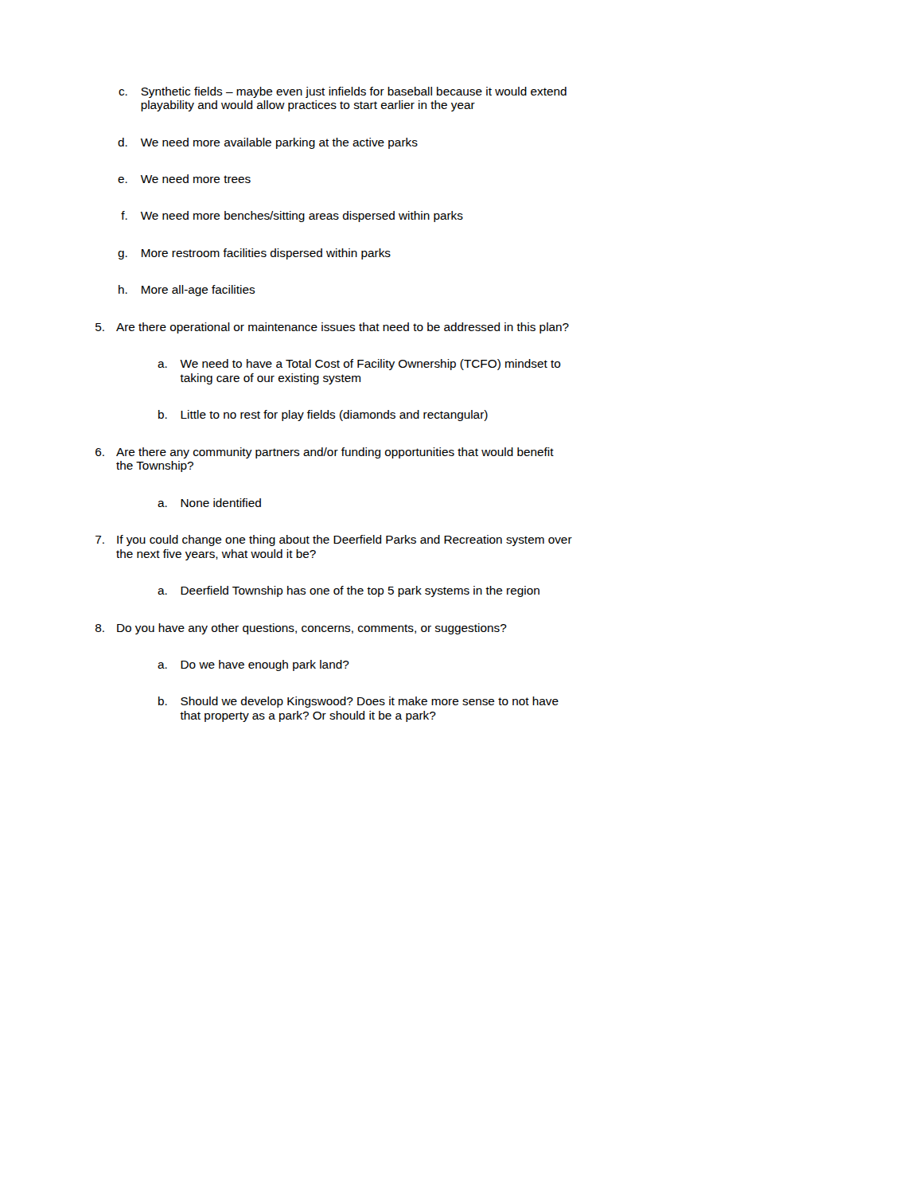Synthetic fields – maybe even just infields for baseball because it would extend playability and would allow practices to start earlier in the year
We need more available parking at the active parks
We need more trees
We need more benches/sitting areas dispersed within parks
More restroom facilities dispersed within parks
More all-age facilities
Are there operational or maintenance issues that need to be addressed in this plan?
We need to have a Total Cost of Facility Ownership (TCFO) mindset to taking care of our existing system
Little to no rest for play fields (diamonds and rectangular)
Are there any community partners and/or funding opportunities that would benefit the Township?
None identified
If you could change one thing about the Deerfield Parks and Recreation system over the next five years, what would it be?
Deerfield Township has one of the top 5 park systems in the region
Do you have any other questions, concerns, comments, or suggestions?
Do we have enough park land?
Should we develop Kingswood? Does it make more sense to not have that property as a park? Or should it be a park?